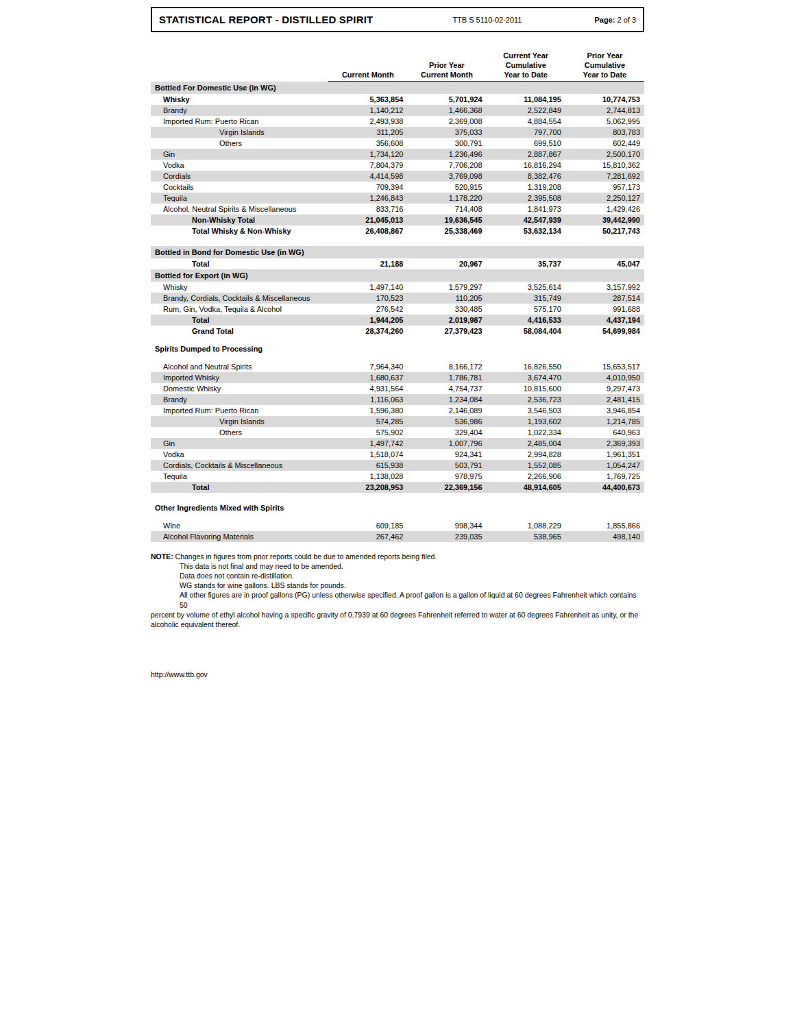STATISTICAL REPORT - DISTILLED SPIRIT
TTB S 5110-02-2011
Page: 2 of 3
| | Current Month | Prior Year Current Month | Current Year Cumulative Year to Date | Prior Year Cumulative Year to Date |
| --- | --- | --- | --- | --- |
| Bottled For Domestic Use (in WG) | | | | |
| Whisky | 5,363,854 | 5,701,924 | 11,084,195 | 10,774,753 |
| Brandy | 1,140,212 | 1,466,368 | 2,522,849 | 2,744,813 |
| Imported Rum: Puerto Rican | 2,493,938 | 2,369,008 | 4,884,554 | 5,062,995 |
| Virgin Islands | 311,205 | 375,033 | 797,700 | 803,783 |
| Others | 356,608 | 300,791 | 699,510 | 602,449 |
| Gin | 1,734,120 | 1,236,496 | 2,887,867 | 2,500,170 |
| Vodka | 7,804,379 | 7,706,208 | 16,816,294 | 15,810,362 |
| Cordials | 4,414,598 | 3,769,098 | 8,382,476 | 7,281,692 |
| Cocktails | 709,394 | 520,915 | 1,319,208 | 957,173 |
| Tequila | 1,246,843 | 1,178,220 | 2,395,508 | 2,250,127 |
| Alcohol, Neutral Spirits & Miscellaneous | 833,716 | 714,408 | 1,841,973 | 1,429,426 |
| Non-Whisky Total | 21,045,013 | 19,636,545 | 42,547,939 | 39,442,990 |
| Total Whisky & Non-Whisky | 26,408,867 | 25,338,469 | 53,632,134 | 50,217,743 |
| Bottled in Bond for Domestic Use (in WG) | | | | |
| Total | 21,188 | 20,967 | 35,737 | 45,047 |
| Bottled for Export (in WG) | | | | |
| Whisky | 1,497,140 | 1,579,297 | 3,525,614 | 3,157,992 |
| Brandy, Cordials, Cocktails & Miscellaneous | 170,523 | 110,205 | 315,749 | 287,514 |
| Rum, Gin, Vodka, Tequila & Alcohol | 276,542 | 330,485 | 575,170 | 991,688 |
| Total | 1,944,205 | 2,019,987 | 4,416,533 | 4,437,194 |
| Grand Total | 28,374,260 | 27,379,423 | 58,084,404 | 54,699,984 |
| Spirits Dumped to Processing | | | | |
| Alcohol and Neutral Spirits | 7,964,340 | 8,166,172 | 16,826,550 | 15,653,517 |
| Imported Whisky | 1,680,637 | 1,786,781 | 3,674,470 | 4,010,950 |
| Domestic Whisky | 4,931,564 | 4,754,737 | 10,815,600 | 9,297,473 |
| Brandy | 1,116,063 | 1,234,084 | 2,536,723 | 2,481,415 |
| Imported Rum: Puerto Rican | 1,596,380 | 2,146,089 | 3,546,503 | 3,946,854 |
| Virgin Islands | 574,285 | 536,986 | 1,193,602 | 1,214,785 |
| Others | 575,902 | 329,404 | 1,022,334 | 640,963 |
| Gin | 1,497,742 | 1,007,796 | 2,485,004 | 2,369,393 |
| Vodka | 1,518,074 | 924,341 | 2,994,828 | 1,961,351 |
| Cordials, Cocktails & Miscellaneous | 615,938 | 503,791 | 1,552,085 | 1,054,247 |
| Tequila | 1,138,028 | 978,975 | 2,266,906 | 1,769,725 |
| Total | 23,208,953 | 22,369,156 | 48,914,605 | 44,400,673 |
| Other Ingredients Mixed with Spirits | | | | |
| Wine | 609,185 | 998,344 | 1,088,229 | 1,855,866 |
| Alcohol Flavoring Materials | 267,462 | 239,035 | 538,965 | 498,140 |
NOTE: Changes in figures from prior reports could be due to amended reports being filed. This data is not final and may need to be amended. Data does not contain re-distillation. WG stands for wine gallons. LBS stands for pounds. All other figures are in proof gallons (PG) unless otherwise specified. A proof gallon is a gallon of liquid at 60 degrees Fahrenheit which contains 50
percent by volume of ethyl alcohol having a specific gravity of 0.7939 at 60 degrees Fahrenheit referred to water at 60 degrees Fahrenheit as unity, or the alcoholic equivalent thereof.
http://www.ttb.gov